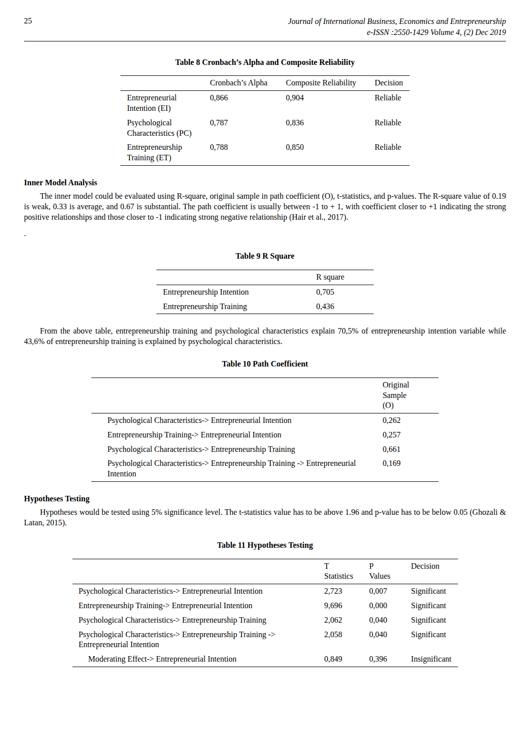25
Journal of International Business, Economics and Entrepreneurship
e-ISSN :2550-1429 Volume 4, (2) Dec 2019
Table 8 Cronbach’s Alpha and Composite Reliability
| | Cronbach’s Alpha | Composite Reliability | Decision |
| --- | --- | --- | --- |
| Entrepreneurial Intention (EI) | 0,866 | 0,904 | Reliable |
| Psychological Characteristics (PC) | 0,787 | 0,836 | Reliable |
| Entrepreneurship Training (ET) | 0,788 | 0,850 | Reliable |
Inner Model Analysis
The inner model could be evaluated using R-square, original sample in path coefficient (O), t-statistics, and p-values. The R-square value of 0.19 is weak, 0.33 is average, and 0.67 is substantial. The path coefficient is usually between -1 to + 1, with coefficient closer to +1 indicating the strong positive relationships and those closer to -1 indicating strong negative relationship (Hair et al., 2017).
.
Table 9 R Square
| | R square |
| --- | --- |
| Entrepreneurship Intention | 0,705 |
| Entrepreneurship Training | 0,436 |
From the above table, entrepreneurship training and psychological characteristics explain 70,5% of entrepreneurship intention variable while 43,6% of entrepreneurship training is explained by psychological characteristics.
Table 10 Path Coefficient
| | Original Sample (O) |
| --- | --- |
| Psychological Characteristics-> Entrepreneurial Intention | 0,262 |
| Entrepreneurship Training-> Entrepreneurial Intention | 0,257 |
| Psychological Characteristics-> Entrepreneurship Training | 0,661 |
| Psychological Characteristics-> Entrepreneurship Training -> Entrepreneurial Intention | 0,169 |
Hypotheses Testing
Hypotheses would be tested using 5% significance level. The t-statistics value has to be above 1.96 and p-value has to be below 0.05 (Ghozali & Latan, 2015).
Table 11 Hypotheses Testing
| | T Statistics | P Values | Decision |
| --- | --- | --- | --- |
| Psychological Characteristics-> Entrepreneurial Intention | 2,723 | 0,007 | Significant |
| Entrepreneurship Training-> Entrepreneurial Intention | 9,696 | 0,000 | Significant |
| Psychological Characteristics-> Entrepreneurship Training | 2,062 | 0,040 | Significant |
| Psychological Characteristics-> Entrepreneurship Training -> Entrepreneurial Intention | 2,058 | 0,040 | Significant |
| Moderating Effect-> Entrepreneurial Intention | 0,849 | 0,396 | Insignificant |